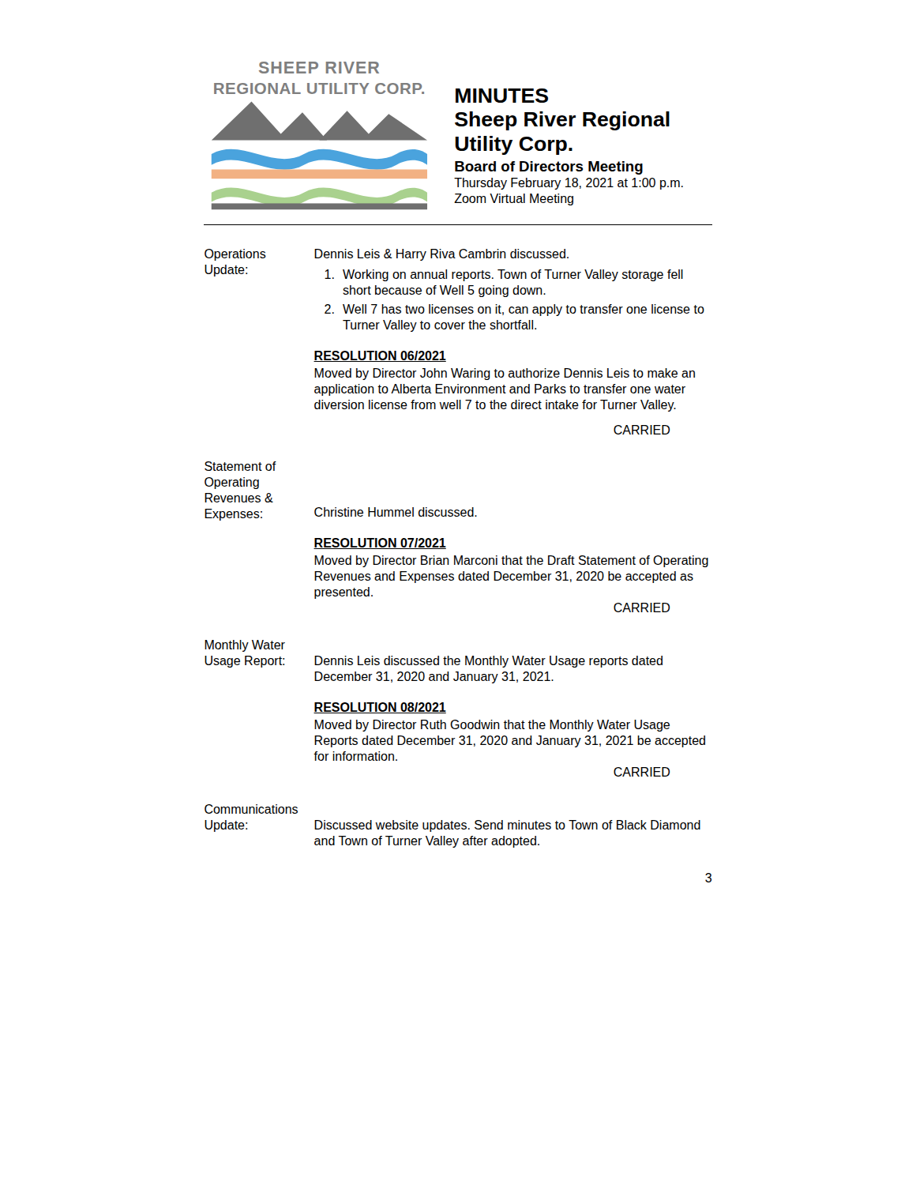Sheep River Regional Utility Corp. SHEEP RIVER REGIONAL UTILITY CORP.
MINUTES
Sheep River Regional Utility Corp.
Board of Directors Meeting
Thursday February 18, 2021 at 1:00 p.m.
Zoom Virtual Meeting
Operations
Update:
Dennis Leis & Harry Riva Cambrin discussed.
Working on annual reports. Town of Turner Valley storage fell short because of Well 5 going down.
Well 7 has two licenses on it, can apply to transfer one license to Turner Valley to cover the shortfall.
RESOLUTION 06/2021
Moved by Director John Waring to authorize Dennis Leis to make an application to Alberta Environment and Parks to transfer one water diversion license from well 7 to the direct intake for Turner Valley.
CARRIED
Statement of
Operating
Revenues &
Expenses:
Christine Hummel discussed.
RESOLUTION 07/2021
Moved by Director Brian Marconi that the Draft Statement of Operating Revenues and Expenses dated December 31, 2020 be accepted as presented.
CARRIED
Monthly Water
Usage Report:
Dennis Leis discussed the Monthly Water Usage reports dated December 31, 2020 and January 31, 2021.
RESOLUTION 08/2021
Moved by Director Ruth Goodwin that the Monthly Water Usage Reports dated December 31, 2020 and January 31, 2021 be accepted for information.
CARRIED
Communications
Update:
Discussed website updates. Send minutes to Town of Black Diamond and Town of Turner Valley after adopted.
3